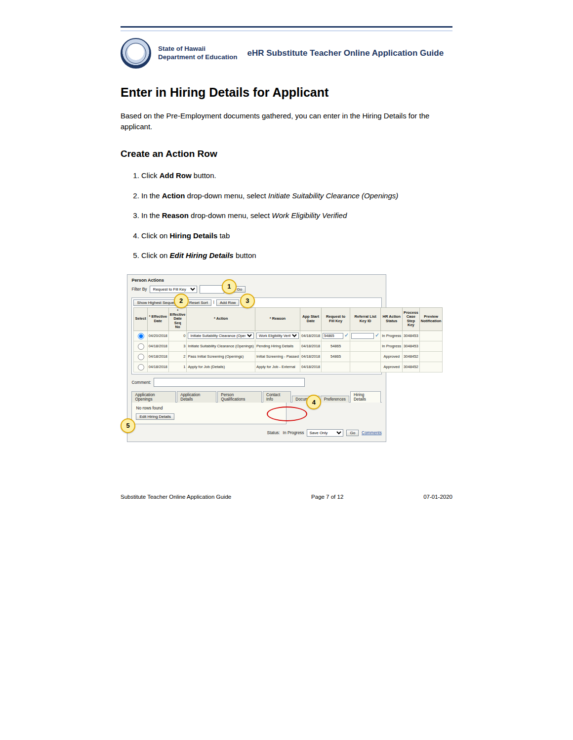State of Hawaii
Department of Education
eHR Substitute Teacher Online Application Guide
Enter in Hiring Details for Applicant
Based on the Pre-Employment documents gathered, you can enter in the Hiring Details for the applicant.
Create an Action Row
Click Add Row button.
In the Action drop-down menu, select Initiate Suitability Clearance (Openings)
In the Reason drop-down menu, select Work Eligibility Verified
Click on Hiring Details tab
Click on Edit Hiring Details button
Person Actions
Filter By Request to Fill Key ✓ Go
Show Highest Sequence Reset Sort | Add Row
| Select | * Effective Date | * Effective Date Seq No | * Action | * Reason | App Start Date | Request to Fill Key | Referral List Key ID | HR Action Status | Process Case Step Key | Preview Notification |
| --- | --- | --- | --- | --- | --- | --- | --- | --- | --- | --- |
| | 04/20/2018 | 0 | Initiate Suitability Clearance (Openings) | Work Eligibility Verified | 04/18/2018 | ✓ | ✓ | In Progress | 3048453 | |
| | 04/18/2018 | 3 | Initiate Suitability Clearance (Openings) | Pending Hiring Details | 04/18/2018 | 54865 | | In Progress | 3048453 | |
| | 04/18/2018 | 2 | Pass Initial Screening (Openings) | Initial Screening - Passed | 04/18/2018 | 54865 | | Approved | 3048452 | |
| | 04/18/2018 | 1 | Apply for Job (Details) | Apply for Job - External | 04/18/2018 | | | Approved | 3048452 | |
Comment:
Application Openings
Application Details
Person Qualifications
Contact Info
Documents
Preferences
Hiring Details
No rows found
Edit Hiring Details
Status: In Progress Save Only Go Comments
1
2
3
4
5
Substitute Teacher Online Application Guide
Page 7 of 12
07-01-2020